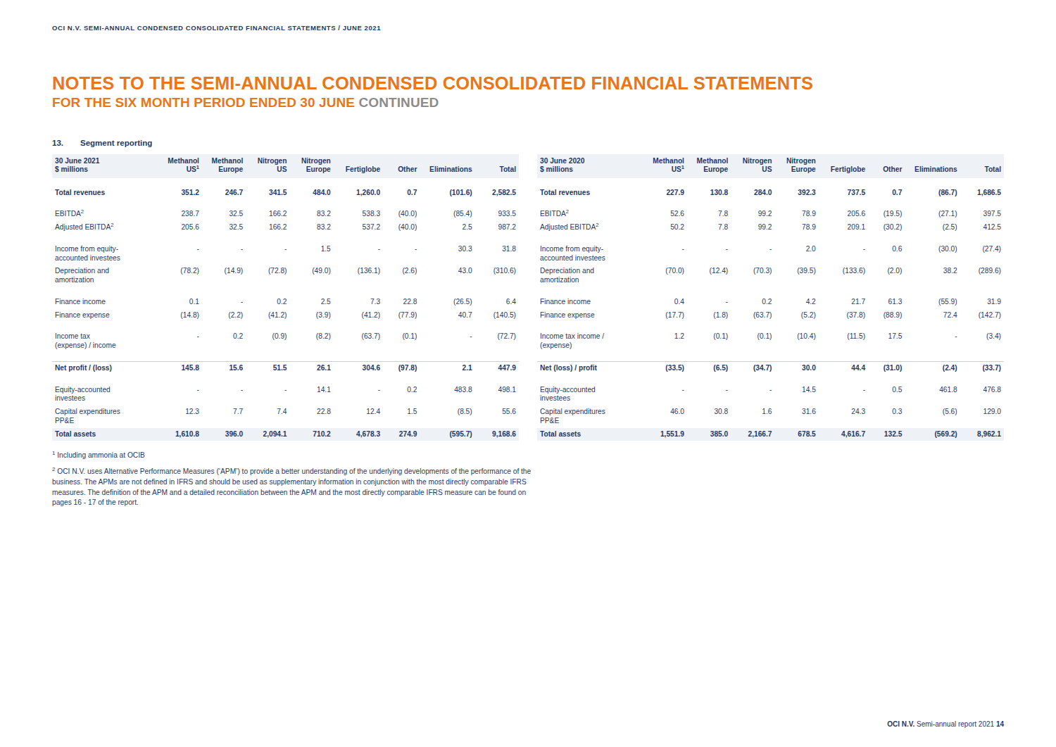OCI N.V. SEMI-ANNUAL CONDENSED CONSOLIDATED FINANCIAL STATEMENTS / JUNE 2021
NOTES TO THE SEMI-ANNUAL CONDENSED CONSOLIDATED FINANCIAL STATEMENTS
FOR THE SIX MONTH PERIOD ENDED 30 JUNE CONTINUED
13. Segment reporting
| 30 June 2021 $ millions | Methanol US 1 | Methanol Europe | Nitrogen US | Nitrogen Europe | Fertiglobe | Other | Eliminations | Total |
| --- | --- | --- | --- | --- | --- | --- | --- | --- |
| Total revenues | 351.2 | 246.7 | 341.5 | 484.0 | 1,260.0 | 0.7 | (101.6) | 2,582.5 |
| EBITDA 2 | 238.7 | 32.5 | 166.2 | 83.2 | 538.3 | (40.0) | (85.4) | 933.5 |
| Adjusted EBITDA 2 | 205.6 | 32.5 | 166.2 | 83.2 | 537.2 | (40.0) | 2.5 | 987.2 |
| Income from equity- accounted investees | - | - | - | 1.5 | - | - | 30.3 | 31.8 |
| Depreciation and amortization | (78.2) | (14.9) | (72.8) | (49.0) | (136.1) | (2.6) | 43.0 | (310.6) |
| Finance income | 0.1 | - | 0.2 | 2.5 | 7.3 | 22.8 | (26.5) | 6.4 |
| Finance expense | (14.8) | (2.2) | (41.2) | (3.9) | (41.2) | (77.9) | 40.7 | (140.5) |
| Income tax (expense) / income | - | 0.2 | (0.9) | (8.2) | (63.7) | (0.1) | - | (72.7) |
| Net profit / (loss) | 145.8 | 15.6 | 51.5 | 26.1 | 304.6 | (97.8) | 2.1 | 447.9 |
| Equity-accounted investees | - | - | - | 14.1 | - | 0.2 | 483.8 | 498.1 |
| Capital expenditures PP&E | 12.3 | 7.7 | 7.4 | 22.8 | 12.4 | 1.5 | (8.5) | 55.6 |
| Total assets | 1,610.8 | 396.0 | 2,094.1 | 710.2 | 4,678.3 | 274.9 | (595.7) | 9,168.6 |
| 30 June 2020 $ millions | Methanol US 1 | Methanol Europe | Nitrogen US | Nitrogen Europe | Fertiglobe | Other | Eliminations | Total |
| --- | --- | --- | --- | --- | --- | --- | --- | --- |
| Total revenues | 227.9 | 130.8 | 284.0 | 392.3 | 737.5 | 0.7 | (86.7) | 1,686.5 |
| EBITDA 2 | 52.6 | 7.8 | 99.2 | 78.9 | 205.6 | (19.5) | (27.1) | 397.5 |
| Adjusted EBITDA 2 | 50.2 | 7.8 | 99.2 | 78.9 | 209.1 | (30.2) | (2.5) | 412.5 |
| Income from equity- accounted investees | - | - | - | 2.0 | - | 0.6 | (30.0) | (27.4) |
| Depreciation and amortization | (70.0) | (12.4) | (70.3) | (39.5) | (133.6) | (2.0) | 38.2 | (289.6) |
| Finance income | 0.4 | - | 0.2 | 4.2 | 21.7 | 61.3 | (55.9) | 31.9 |
| Finance expense | (17.7) | (1.8) | (63.7) | (5.2) | (37.8) | (88.9) | 72.4 | (142.7) |
| Income tax income / (expense) | 1.2 | (0.1) | (0.1) | (10.4) | (11.5) | 17.5 | - | (3.4) |
| Net (loss) / profit | (33.5) | (6.5) | (34.7) | 30.0 | 44.4 | (31.0) | (2.4) | (33.7) |
| Equity-accounted investees | - | - | - | 14.5 | - | 0.5 | 461.8 | 476.8 |
| Capital expenditures PP&E | 46.0 | 30.8 | 1.6 | 31.6 | 24.3 | 0.3 | (5.6) | 129.0 |
| Total assets | 1,551.9 | 385.0 | 2,166.7 | 678.5 | 4,616.7 | 132.5 | (569.2) | 8,962.1 |
1 Including ammonia at OCIB
2 OCI N.V. uses Alternative Performance Measures (‘APM’) to provide a better understanding of the underlying developments of the performance of the business. The APMs are not defined in IFRS and should be used as supplementary information in conjunction with the most directly comparable IFRS measures. The definition of the APM and a detailed reconciliation between the APM and the most directly comparable IFRS measure can be found on pages 16 - 17 of the report.
OCI N.V. Semi-annual report 2021 14